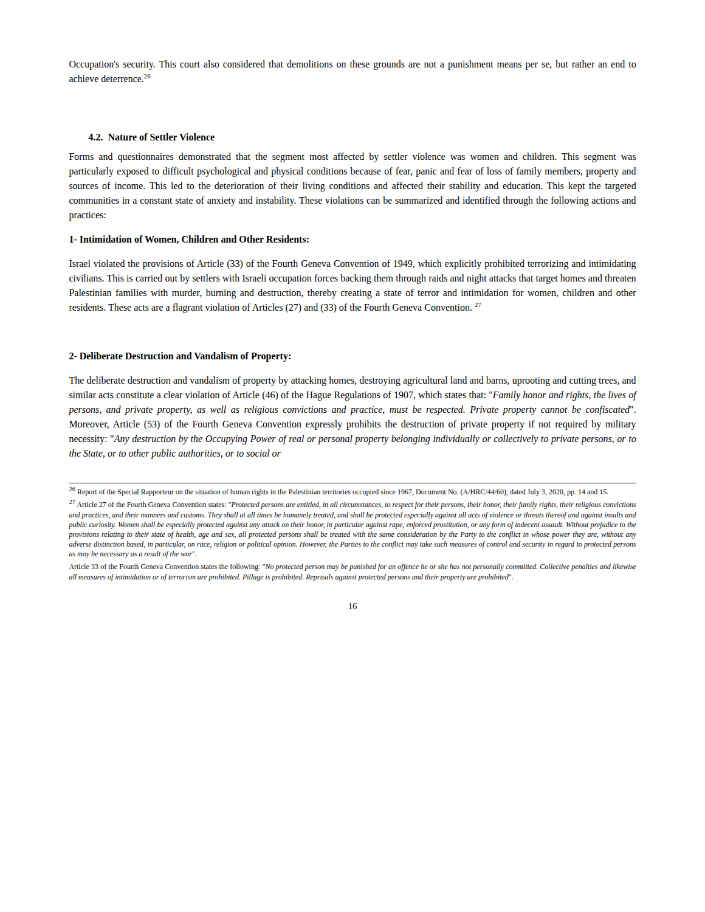Occupation's security. This court also considered that demolitions on these grounds are not a punishment means per se, but rather an end to achieve deterrence.26
4.2. Nature of Settler Violence
Forms and questionnaires demonstrated that the segment most affected by settler violence was women and children. This segment was particularly exposed to difficult psychological and physical conditions because of fear, panic and fear of loss of family members, property and sources of income. This led to the deterioration of their living conditions and affected their stability and education. This kept the targeted communities in a constant state of anxiety and instability. These violations can be summarized and identified through the following actions and practices:
1- Intimidation of Women, Children and Other Residents:
Israel violated the provisions of Article (33) of the Fourth Geneva Convention of 1949, which explicitly prohibited terrorizing and intimidating civilians. This is carried out by settlers with Israeli occupation forces backing them through raids and night attacks that target homes and threaten Palestinian families with murder, burning and destruction, thereby creating a state of terror and intimidation for women, children and other residents. These acts are a flagrant violation of Articles (27) and (33) of the Fourth Geneva Convention. 27
2- Deliberate Destruction and Vandalism of Property:
The deliberate destruction and vandalism of property by attacking homes, destroying agricultural land and barns, uprooting and cutting trees, and similar acts constitute a clear violation of Article (46) of the Hague Regulations of 1907, which states that: "Family honor and rights, the lives of persons, and private property, as well as religious convictions and practice, must be respected. Private property cannot be confiscated". Moreover, Article (53) of the Fourth Geneva Convention expressly prohibits the destruction of private property if not required by military necessity: "Any destruction by the Occupying Power of real or personal property belonging individually or collectively to private persons, or to the State, or to other public authorities, or to social or
26 Report of the Special Rapporteur on the situation of human rights in the Palestinian territories occupied since 1967, Document No. (A/HRC/44/60), dated July 3, 2020, pp. 14 and 15.
27 Article 27 of the Fourth Geneva Convention states: "Protected persons are entitled, in all circumstances, to respect for their persons, their honor, their family rights, their religious convictions and practices, and their manners and customs. They shall at all times be humanely treated, and shall be protected especially against all acts of violence or threats thereof and against insults and public curiosity. Women shall be especially protected against any attack on their honor, in particular against rape, enforced prostitution, or any form of indecent assault. Without prejudice to the provisions relating to their state of health, age and sex, all protected persons shall be treated with the same consideration by the Party to the conflict in whose power they are, without any adverse distinction based, in particular, on race, religion or political opinion. However, the Parties to the conflict may take such measures of control and security in regard to protected persons as may be necessary as a result of the war".
Article 33 of the Fourth Geneva Convention states the following: "No protected person may be punished for an offence he or she has not personally committed. Collective penalties and likewise all measures of intimidation or of terrorism are prohibited. Pillage is prohibited. Reprisals against protected persons and their property are prohibited".
16